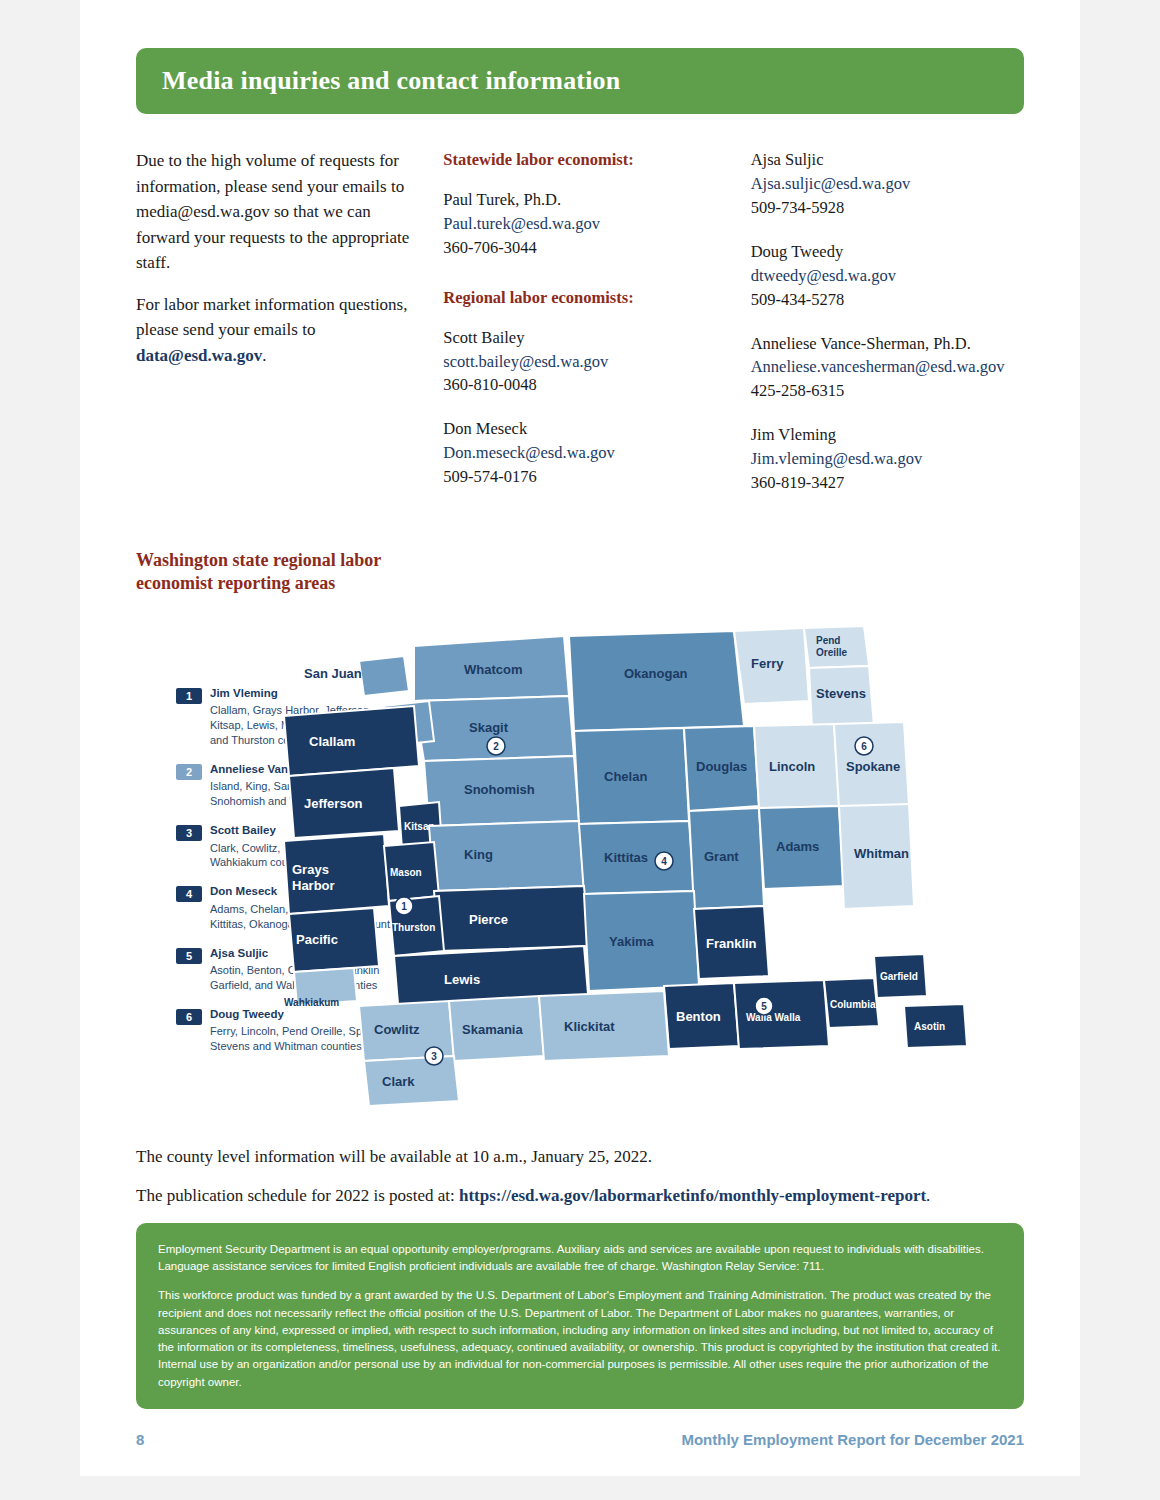Media inquiries and contact information
Due to the high volume of requests for information, please send your emails to media@esd.wa.gov so that we can forward your requests to the appropriate staff.
For labor market information questions, please send your emails to data@esd.wa.gov.
Statewide labor economist:
Paul Turek, Ph.D.
Paul.turek@esd.wa.gov
360-706-3044
Regional labor economists:
Scott Bailey
scott.bailey@esd.wa.gov
360-810-0048
Don Meseck
Don.meseck@esd.wa.gov
509-574-0176
Ajsa Suljic
Ajsa.suljic@esd.wa.gov
509-734-5928
Doug Tweedy
dtweedy@esd.wa.gov
509-434-5278
Anneliese Vance-Sherman, Ph.D.
Anneliese.vancesherman@esd.wa.gov
425-258-6315
Jim Vleming
Jim.vleming@esd.wa.gov
360-819-3427
Washington state regional labor
economist reporting areas
1
Jim Vleming Clallam, Grays Harbor, Jefferson, Kitsap, Lewis, Mason, Pacific, Pierce and Thurston counties
2
Anneliese Vance-Sherman Island, King, San Juan, Skagit, Snohomish and Whatcom counties
3
Scott Bailey Clark, Cowlitz, Klickitat, Skamania and Wahkiakum counties
4
Don Meseck Adams, Chelan, Douglas, Grant, Kittitas, Okanogan and Yakima counties
5
Ajsa Suljic Asotin, Benton, Columbia, Franklin Garfield, and Walla Walla counties
6
Doug Tweedy Ferry, Lincoln, Pend Oreille, Spokane, Stevens and Whitman counties
Whatcom Skagit Okanogan Ferry Pend Oreille Stevens San Juan Island Snohomish Chelan Douglas Lincoln Spokane Clallam Jefferson Kitsap King Kittitas Grant Adams Whitman Grays Harbor Mason Pierce Thurston Yakima Franklin Benton Walla Walla Columbia Garfield Asotin Pacific Lewis Wahkiakum Cowlitz Skamania Clark Klickitat 2 4 6 1 5 3
The county level information will be available at 10 a.m., January 25, 2022.
The publication schedule for 2022 is posted at: https://esd.wa.gov/labormarketinfo/monthly-employment-report.
Employment Security Department is an equal opportunity employer/programs. Auxiliary aids and services are available upon request to individuals with disabilities. Language assistance services for limited English proficient individuals are available free of charge. Washington Relay Service: 711.
This workforce product was funded by a grant awarded by the U.S. Department of Labor's Employment and Training Administration. The product was created by the recipient and does not necessarily reflect the official position of the U.S. Department of Labor. The Department of Labor makes no guarantees, warranties, or assurances of any kind, expressed or implied, with respect to such information, including any information on linked sites and including, but not limited to, accuracy of the information or its completeness, timeliness, usefulness, adequacy, continued availability, or ownership. This product is copyrighted by the institution that created it. Internal use by an organization and/or personal use by an individual for non-commercial purposes is permissible. All other uses require the prior authorization of the copyright owner.
8
Monthly Employment Report for December 2021